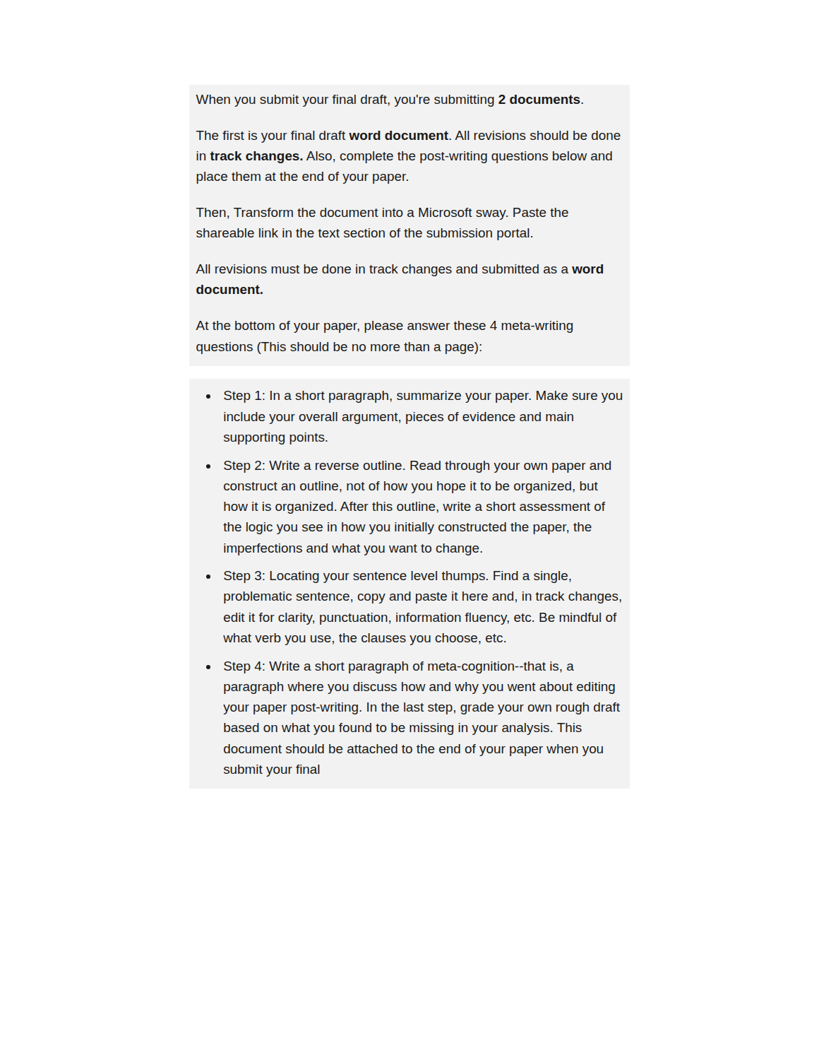When you submit your final draft, you're submitting 2 documents.
The first is your final draft word document. All revisions should be done in track changes. Also, complete the post-writing questions below and place them at the end of your paper.
Then, Transform the document into a Microsoft sway. Paste the shareable link in the text section of the submission portal.
All revisions must be done in track changes and submitted as a word document.
At the bottom of your paper, please answer these 4 meta-writing questions (This should be no more than a page):
Step 1: In a short paragraph, summarize your paper. Make sure you include your overall argument, pieces of evidence and main supporting points.
Step 2: Write a reverse outline. Read through your own paper and construct an outline, not of how you hope it to be organized, but how it is organized. After this outline, write a short assessment of the logic you see in how you initially constructed the paper, the imperfections and what you want to change.
Step 3: Locating your sentence level thumps. Find a single, problematic sentence, copy and paste it here and, in track changes, edit it for clarity, punctuation, information fluency, etc. Be mindful of what verb you use, the clauses you choose, etc.
Step 4: Write a short paragraph of meta-cognition--that is, a paragraph where you discuss how and why you went about editing your paper post-writing. In the last step, grade your own rough draft based on what you found to be missing in your analysis. This document should be attached to the end of your paper when you submit your final